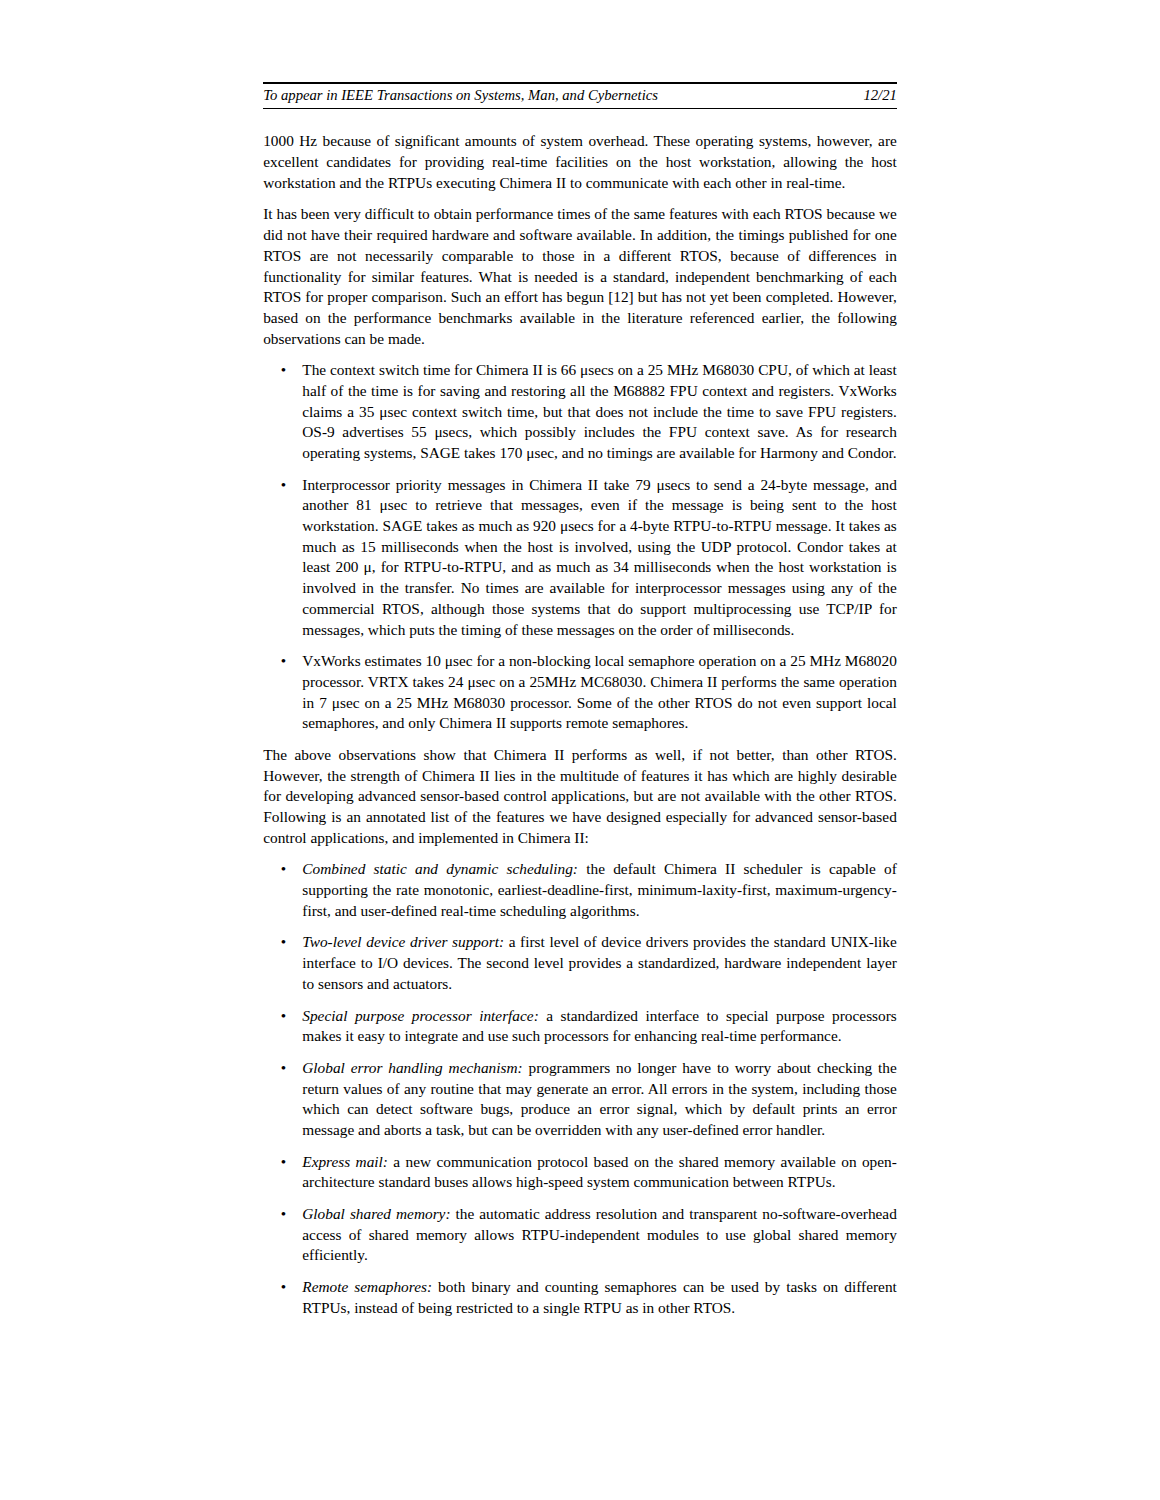To appear in IEEE Transactions on Systems, Man, and Cybernetics 12/21
1000 Hz because of significant amounts of system overhead. These operating systems, however, are excellent candidates for providing real-time facilities on the host workstation, allowing the host workstation and the RTPUs executing Chimera II to communicate with each other in real-time.
It has been very difficult to obtain performance times of the same features with each RTOS because we did not have their required hardware and software available. In addition, the timings published for one RTOS are not necessarily comparable to those in a different RTOS, because of differences in functionality for similar features. What is needed is a standard, independent benchmarking of each RTOS for proper comparison. Such an effort has begun [12] but has not yet been completed. However, based on the performance benchmarks available in the literature referenced earlier, the following observations can be made.
The context switch time for Chimera II is 66 μsecs on a 25 MHz M68030 CPU, of which at least half of the time is for saving and restoring all the M68882 FPU context and registers. VxWorks claims a 35 μsec context switch time, but that does not include the time to save FPU registers. OS-9 advertises 55 μsecs, which possibly includes the FPU context save. As for research operating systems, SAGE takes 170 μsec, and no timings are available for Harmony and Condor.
Interprocessor priority messages in Chimera II take 79 μsecs to send a 24-byte message, and another 81 μsec to retrieve that messages, even if the message is being sent to the host workstation. SAGE takes as much as 920 μsecs for a 4-byte RTPU-to-RTPU message. It takes as much as 15 milliseconds when the host is involved, using the UDP protocol. Condor takes at least 200 μ, for RTPU-to-RTPU, and as much as 34 milliseconds when the host workstation is involved in the transfer. No times are available for interprocessor messages using any of the commercial RTOS, although those systems that do support multiprocessing use TCP/IP for messages, which puts the timing of these messages on the order of milliseconds.
VxWorks estimates 10 μsec for a non-blocking local semaphore operation on a 25 MHz M68020 processor. VRTX takes 24 μsec on a 25MHz MC68030. Chimera II performs the same operation in 7 μsec on a 25 MHz M68030 processor. Some of the other RTOS do not even support local semaphores, and only Chimera II supports remote semaphores.
The above observations show that Chimera II performs as well, if not better, than other RTOS. However, the strength of Chimera II lies in the multitude of features it has which are highly desirable for developing advanced sensor-based control applications, but are not available with the other RTOS. Following is an annotated list of the features we have designed especially for advanced sensor-based control applications, and implemented in Chimera II:
Combined static and dynamic scheduling: the default Chimera II scheduler is capable of supporting the rate monotonic, earliest-deadline-first, minimum-laxity-first, maximum-urgency-first, and user-defined real-time scheduling algorithms.
Two-level device driver support: a first level of device drivers provides the standard UNIX-like interface to I/O devices. The second level provides a standardized, hardware independent layer to sensors and actuators.
Special purpose processor interface: a standardized interface to special purpose processors makes it easy to integrate and use such processors for enhancing real-time performance.
Global error handling mechanism: programmers no longer have to worry about checking the return values of any routine that may generate an error. All errors in the system, including those which can detect software bugs, produce an error signal, which by default prints an error message and aborts a task, but can be overridden with any user-defined error handler.
Express mail: a new communication protocol based on the shared memory available on open-architecture standard buses allows high-speed system communication between RTPUs.
Global shared memory: the automatic address resolution and transparent no-software-overhead access of shared memory allows RTPU-independent modules to use global shared memory efficiently.
Remote semaphores: both binary and counting semaphores can be used by tasks on different RTPUs, instead of being restricted to a single RTPU as in other RTOS.